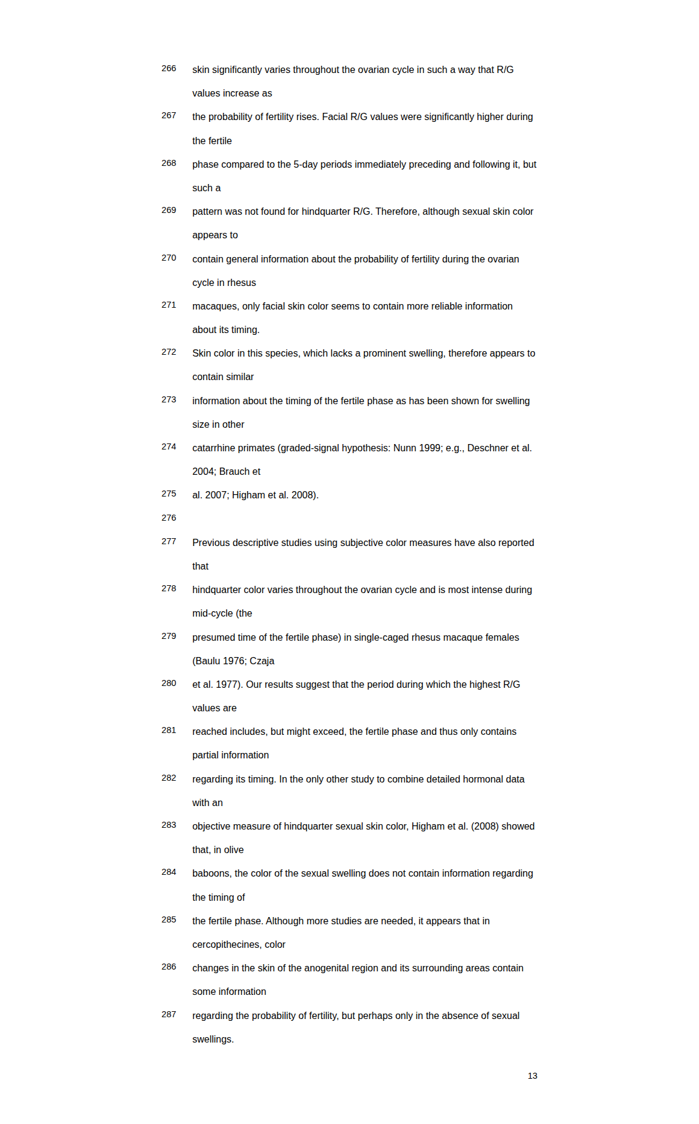skin significantly varies throughout the ovarian cycle in such a way that R/G values increase as
the probability of fertility rises. Facial R/G values were significantly higher during the fertile
phase compared to the 5-day periods immediately preceding and following it, but such a
pattern was not found for hindquarter R/G. Therefore, although sexual skin color appears to
contain general information about the probability of fertility during the ovarian cycle in rhesus
macaques, only facial skin color seems to contain more reliable information about its timing.
Skin color in this species, which lacks a prominent swelling, therefore appears to contain similar
information about the timing of the fertile phase as has been shown for swelling size in other
catarrhine primates (graded-signal hypothesis: Nunn 1999; e.g., Deschner et al. 2004; Brauch et
al. 2007; Higham et al. 2008).
Previous descriptive studies using subjective color measures have also reported that
hindquarter color varies throughout the ovarian cycle and is most intense during mid-cycle (the
presumed time of the fertile phase) in single-caged rhesus macaque females (Baulu 1976; Czaja
et al. 1977). Our results suggest that the period during which the highest R/G values are
reached includes, but might exceed, the fertile phase and thus only contains partial information
regarding its timing. In the only other study to combine detailed hormonal data with an
objective measure of hindquarter sexual skin color, Higham et al. (2008) showed that, in olive
baboons, the color of the sexual swelling does not contain information regarding the timing of
the fertile phase. Although more studies are needed, it appears that in cercopithecines, color
changes in the skin of the anogenital region and its surrounding areas contain some information
regarding the probability of fertility, but perhaps only in the absence of sexual swellings.
13